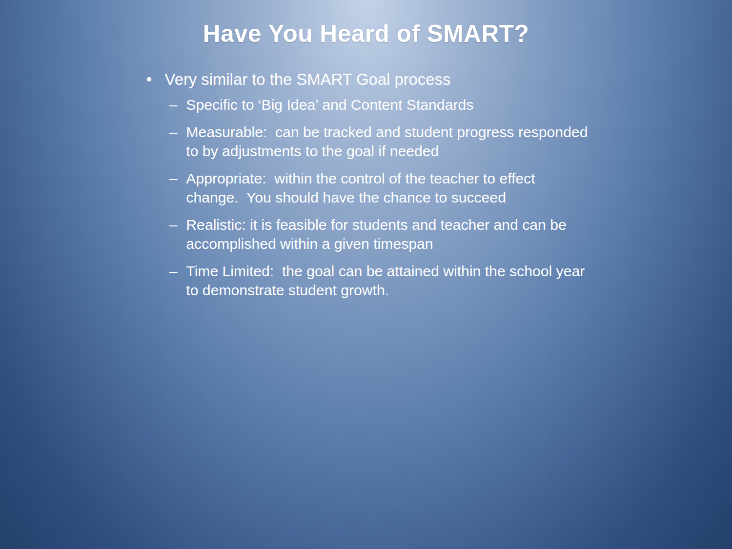Have You Heard of SMART?
Very similar to the SMART Goal process
Specific to ‘Big Idea’ and Content Standards
Measurable: can be tracked and student progress responded to by adjustments to the goal if needed
Appropriate: within the control of the teacher to effect change. You should have the chance to succeed
Realistic: it is feasible for students and teacher and can be accomplished within a given timespan
Time Limited: the goal can be attained within the school year to demonstrate student growth.